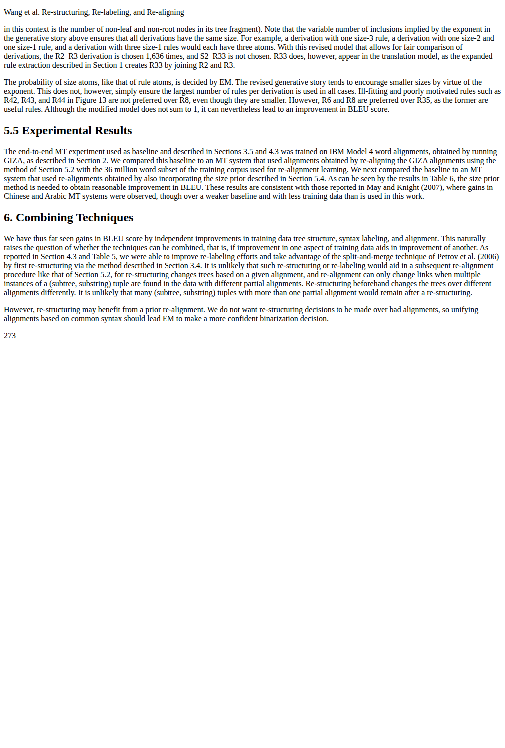Wang et al. Re-structuring, Re-labeling, and Re-aligning
in this context is the number of non-leaf and non-root nodes in its tree fragment). Note that the variable number of inclusions implied by the exponent in the generative story above ensures that all derivations have the same size. For example, a derivation with one size-3 rule, a derivation with one size-2 and one size-1 rule, and a derivation with three size-1 rules would each have three atoms. With this revised model that allows for fair comparison of derivations, the R2–R3 derivation is chosen 1,636 times, and S2–R33 is not chosen. R33 does, however, appear in the translation model, as the expanded rule extraction described in Section 1 creates R33 by joining R2 and R3.
The probability of size atoms, like that of rule atoms, is decided by EM. The revised generative story tends to encourage smaller sizes by virtue of the exponent. This does not, however, simply ensure the largest number of rules per derivation is used in all cases. Ill-fitting and poorly motivated rules such as R42, R43, and R44 in Figure 13 are not preferred over R8, even though they are smaller. However, R6 and R8 are preferred over R35, as the former are useful rules. Although the modified model does not sum to 1, it can nevertheless lead to an improvement in BLEU score.
5.5 Experimental Results
The end-to-end MT experiment used as baseline and described in Sections 3.5 and 4.3 was trained on IBM Model 4 word alignments, obtained by running GIZA, as described in Section 2. We compared this baseline to an MT system that used alignments obtained by re-aligning the GIZA alignments using the method of Section 5.2 with the 36 million word subset of the training corpus used for re-alignment learning. We next compared the baseline to an MT system that used re-alignments obtained by also incorporating the size prior described in Section 5.4. As can be seen by the results in Table 6, the size prior method is needed to obtain reasonable improvement in BLEU. These results are consistent with those reported in May and Knight (2007), where gains in Chinese and Arabic MT systems were observed, though over a weaker baseline and with less training data than is used in this work.
6. Combining Techniques
We have thus far seen gains in BLEU score by independent improvements in training data tree structure, syntax labeling, and alignment. This naturally raises the question of whether the techniques can be combined, that is, if improvement in one aspect of training data aids in improvement of another. As reported in Section 4.3 and Table 5, we were able to improve re-labeling efforts and take advantage of the split-and-merge technique of Petrov et al. (2006) by first re-structuring via the method described in Section 3.4. It is unlikely that such re-structuring or re-labeling would aid in a subsequent re-alignment procedure like that of Section 5.2, for re-structuring changes trees based on a given alignment, and re-alignment can only change links when multiple instances of a (subtree, substring) tuple are found in the data with different partial alignments. Re-structuring beforehand changes the trees over different alignments differently. It is unlikely that many (subtree, substring) tuples with more than one partial alignment would remain after a re-structuring.
However, re-structuring may benefit from a prior re-alignment. We do not want re-structuring decisions to be made over bad alignments, so unifying alignments based on common syntax should lead EM to make a more confident binarization decision.
273